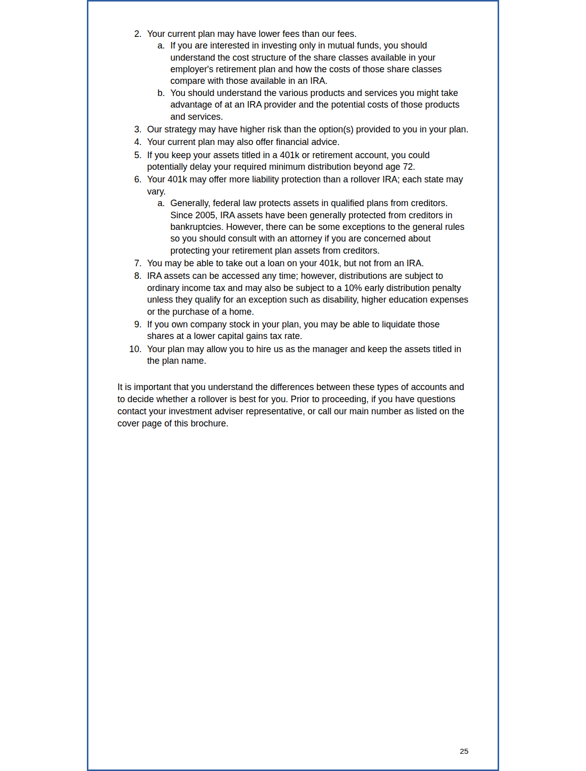Your current plan may have lower fees than our fees.
If you are interested in investing only in mutual funds, you should understand the cost structure of the share classes available in your employer's retirement plan and how the costs of those share classes compare with those available in an IRA.
You should understand the various products and services you might take advantage of at an IRA provider and the potential costs of those products and services.
Our strategy may have higher risk than the option(s) provided to you in your plan.
Your current plan may also offer financial advice.
If you keep your assets titled in a 401k or retirement account, you could potentially delay your required minimum distribution beyond age 72.
Your 401k may offer more liability protection than a rollover IRA; each state may vary.
Generally, federal law protects assets in qualified plans from creditors. Since 2005, IRA assets have been generally protected from creditors in bankruptcies. However, there can be some exceptions to the general rules so you should consult with an attorney if you are concerned about protecting your retirement plan assets from creditors.
You may be able to take out a loan on your 401k, but not from an IRA.
IRA assets can be accessed any time; however, distributions are subject to ordinary income tax and may also be subject to a 10% early distribution penalty unless they qualify for an exception such as disability, higher education expenses or the purchase of a home.
If you own company stock in your plan, you may be able to liquidate those shares at a lower capital gains tax rate.
Your plan may allow you to hire us as the manager and keep the assets titled in the plan name.
It is important that you understand the differences between these types of accounts and to decide whether a rollover is best for you. Prior to proceeding, if you have questions contact your investment adviser representative, or call our main number as listed on the cover page of this brochure.
25